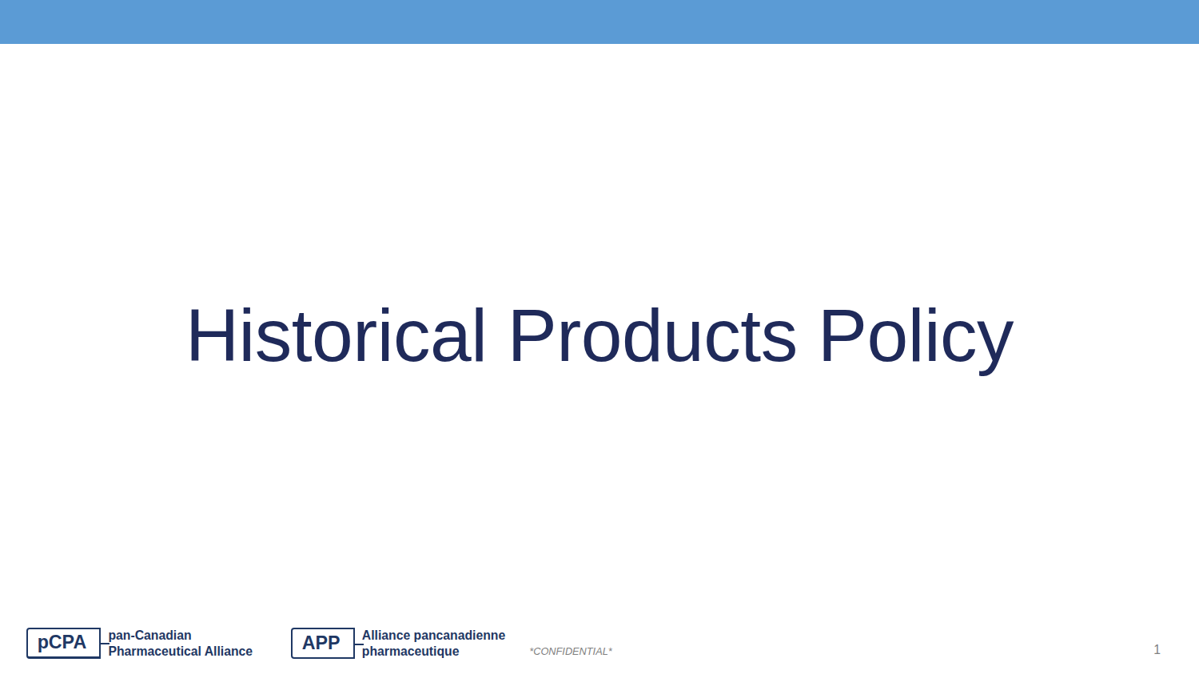Historical Products Policy
pCPA pan-CanadianPharmaceutical Alliance
APP Alliance pancanadiennepharmaceutique
*CONFIDENTIAL*
1